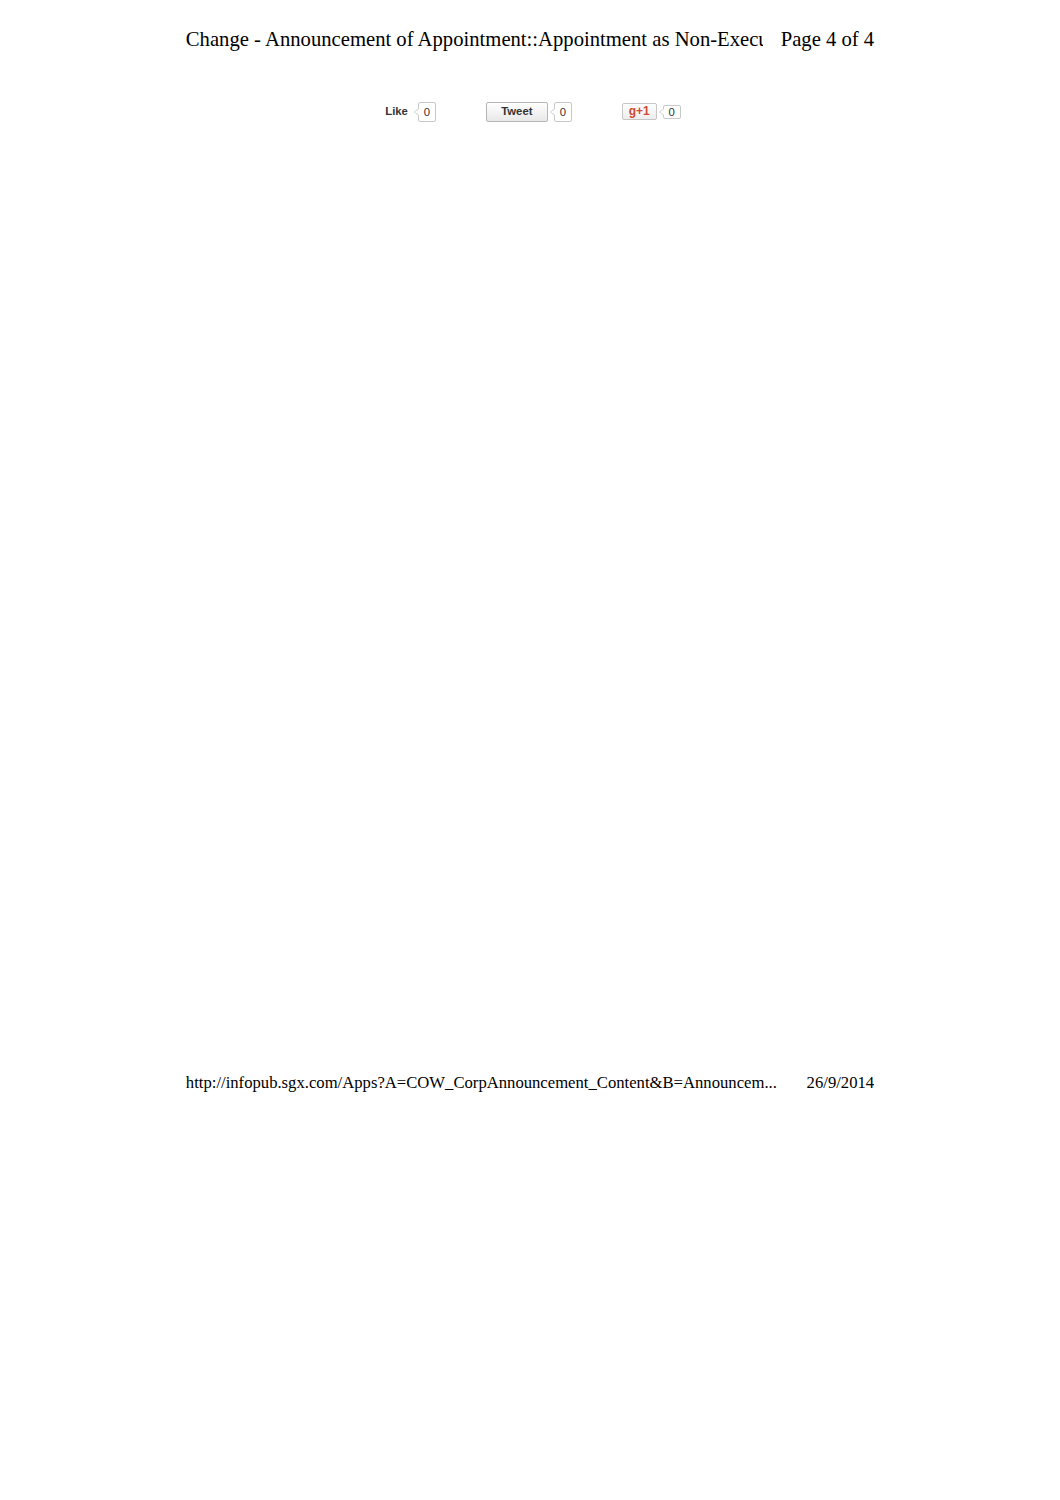Change - Announcement of Appointment::Appointment as Non-Executive and Indepe...
Page 4 of 4
Like 0
Tweet 0
g+1 0
http://infopub.sgx.com/Apps?A=COW_CorpAnnouncement_Content&B=Announcem...
26/9/2014